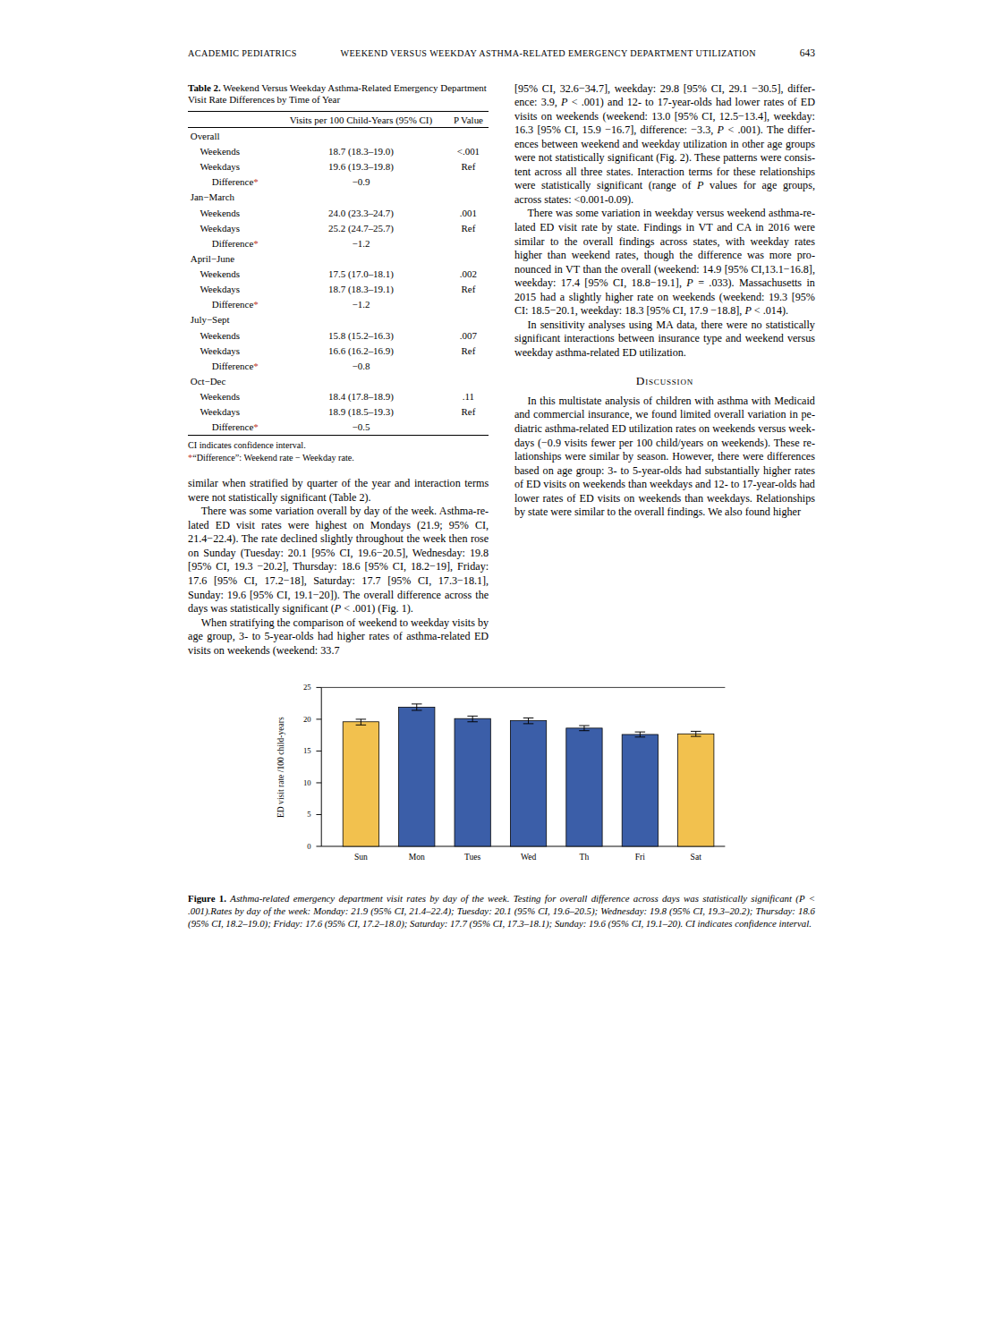Academic Pediatrics
Weekend Versus Weekday Asthma-Related Emergency Department Utilization
643
Table 2. Weekend Versus Weekday Asthma-Related Emergency Department Visit Rate Differences by Time of Year
| | Visits per 100 Child-Years (95% CI) | P Value |
| --- | --- | --- |
| Overall | | |
| Weekends | 18.7 (18.3–19.0) | <.001 |
| Weekdays | 19.6 (19.3–19.8) | Ref |
| Difference * | −0.9 | |
| Jan−March | | |
| Weekends | 24.0 (23.3–24.7) | .001 |
| Weekdays | 25.2 (24.7–25.7) | Ref |
| Difference * | −1.2 | |
| April−June | | |
| Weekends | 17.5 (17.0–18.1) | .002 |
| Weekdays | 18.7 (18.3–19.1) | Ref |
| Difference * | −1.2 | |
| July−Sept | | |
| Weekends | 15.8 (15.2–16.3) | .007 |
| Weekdays | 16.6 (16.2–16.9) | Ref |
| Difference * | −0.8 | |
| Oct−Dec | | |
| Weekends | 18.4 (17.8–18.9) | .11 |
| Weekdays | 18.9 (18.5–19.3) | Ref |
| Difference * | −0.5 | |
CI indicates confidence interval.
*“Difference”: Weekend rate − Weekday rate.
similar when stratified by quarter of the year and interaction terms were not statistically significant (Table 2).
There was some variation overall by day of the week. Asthma-related ED visit rates were highest on Mondays (21.9; 95% CI, 21.4−22.4). The rate declined slightly throughout the week then rose on Sunday (Tuesday: 20.1 [95% CI, 19.6−20.5], Wednesday: 19.8 [95% CI, 19.3 −20.2], Thursday: 18.6 [95% CI, 18.2−19], Friday: 17.6 [95% CI, 17.2−18], Saturday: 17.7 [95% CI, 17.3−18.1], Sunday: 19.6 [95% CI, 19.1−20]). The overall difference across the days was statistically significant (P < .001) (Fig. 1).
When stratifying the comparison of weekend to weekday visits by age group, 3- to 5-year-olds had higher rates of asthma-related ED visits on weekends (weekend: 33.7
[95% CI, 32.6−34.7], weekday: 29.8 [95% CI, 29.1 −30.5], difference: 3.9, P < .001) and 12- to 17-year-olds had lower rates of ED visits on weekends (weekend: 13.0 [95% CI, 12.5−13.4], weekday: 16.3 [95% CI, 15.9 −16.7], difference: −3.3, P < .001). The differences between weekend and weekday utilization in other age groups were not statistically significant (Fig. 2). These patterns were consistent across all three states. Interaction terms for these relationships were statistically significant (range of P values for age groups, across states: <0.001-0.09).
There was some variation in weekday versus weekend asthma-related ED visit rate by state. Findings in VT and CA in 2016 were similar to the overall findings across states, with weekday rates higher than weekend rates, though the difference was more pronounced in VT than the overall (weekend: 14.9 [95% CI,13.1−16.8], weekday: 17.4 [95% CI, 18.8−19.1], P = .033). Massachusetts in 2015 had a slightly higher rate on weekends (weekend: 19.3 [95% CI: 18.5−20.1, weekday: 18.3 [95% CI, 17.9 −18.8], P < .014).
In sensitivity analyses using MA data, there were no statistically significant interactions between insurance type and weekend versus weekday asthma-related ED utilization.
Discussion
In this multistate analysis of children with asthma with Medicaid and commercial insurance, we found limited overall variation in pediatric asthma-related ED utilization rates on weekends versus weekdays (−0.9 visits fewer per 100 child/years on weekends). These relationships were similar by season. However, there were differences based on age group: 3- to 5-year-olds had substantially higher rates of ED visits on weekends than weekdays and 12- to 17-year-olds had lower rates of ED visits on weekends than weekdays. Relationships by state were similar to the overall findings. We also found higher
0 5 10 15 20 25 ED visit rate /100 child-years Sun Mon Tues Wed Th Fri Sat
Figure 1. Asthma-related emergency department visit rates by day of the week. Testing for overall difference across days was statistically significant (P < .001).Rates by day of the week: Monday: 21.9 (95% CI, 21.4–22.4); Tuesday: 20.1 (95% CI, 19.6–20.5); Wednesday: 19.8 (95% CI, 19.3–20.2); Thursday: 18.6 (95% CI, 18.2–19.0); Friday: 17.6 (95% CI, 17.2–18.0); Saturday: 17.7 (95% CI, 17.3–18.1); Sunday: 19.6 (95% CI, 19.1–20). CI indicates confidence interval.